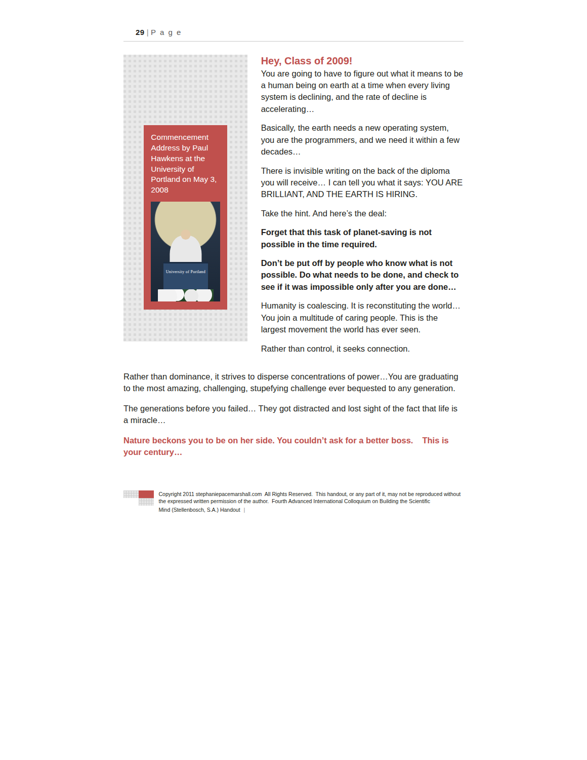29|P a g e
Commencement Address by Paul Hawkens at the University of Portland on May 3, 2008
University of Portland
Hey, Class of 2009!
You are going to have to figure out what it means to be a human being on earth at a time when every living system is declining, and the rate of decline is accelerating…
Basically, the earth needs a new operating system, you are the programmers, and we need it within a few decades…
There is invisible writing on the back of the diploma you will receive… I can tell you what it says: YOU ARE BRILLIANT, AND THE EARTH IS HIRING.
Take the hint. And here’s the deal:
Forget that this task of planet-saving is not possible in the time required.
Don’t be put off by people who know what is not possible. Do what needs to be done, and check to see if it was impossible only after you are done…
Humanity is coalescing. It is reconstituting the world… You join a multitude of caring people. This is the largest movement the world has ever seen.
Rather than control, it seeks connection.
Rather than dominance, it strives to disperse concentrations of power…You are graduating to the most amazing, challenging, stupefying challenge ever bequested to any generation.
The generations before you failed… They got distracted and lost sight of the fact that life is a miracle…
Nature beckons you to be on her side. You couldn’t ask for a better boss. This is your century…
Copyright 2011 stephaniepacemarshall.com All Rights Reserved. This handout, or any part of it, may not be reproduced without the expressed written permission of the author. Fourth Advanced International Colloquium on Building the Scientific Mind (Stellenbosch, S.A.) Handout |